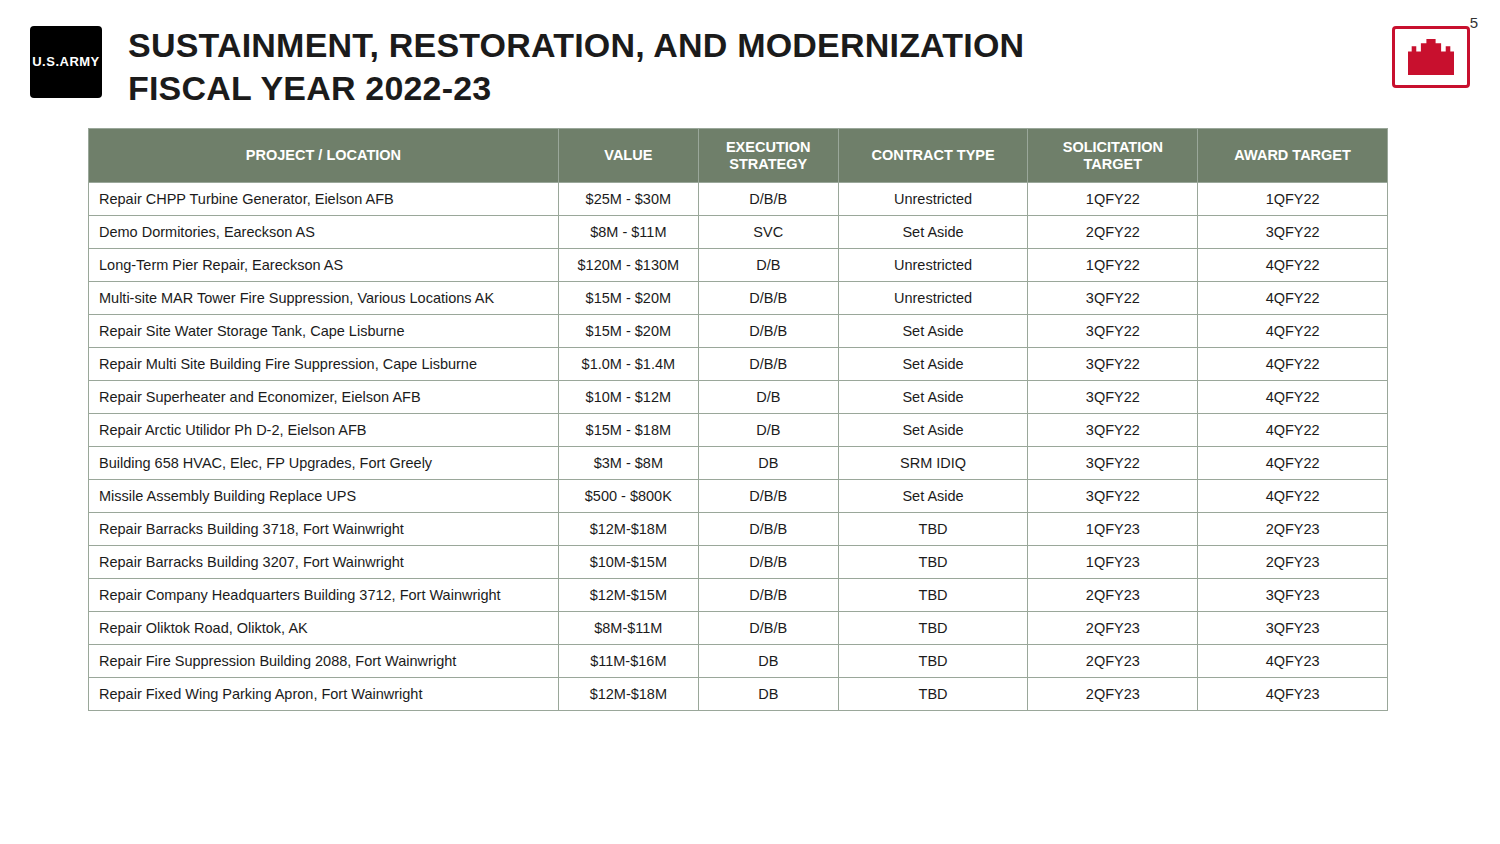5
U.S.ARMY
SUSTAINMENT, RESTORATION, AND MODERNIZATION
FISCAL YEAR 2022-23
| PROJECT / LOCATION | VALUE | EXECUTION STRATEGY | CONTRACT TYPE | SOLICITATION TARGET | AWARD TARGET |
| --- | --- | --- | --- | --- | --- |
| Repair CHPP Turbine Generator, Eielson AFB | $25M - $30M | D/B/B | Unrestricted | 1QFY22 | 1QFY22 |
| Demo Dormitories, Eareckson AS | $8M - $11M | SVC | Set Aside | 2QFY22 | 3QFY22 |
| Long-Term Pier Repair, Eareckson AS | $120M - $130M | D/B | Unrestricted | 1QFY22 | 4QFY22 |
| Multi-site MAR Tower Fire Suppression, Various Locations AK | $15M - $20M | D/B/B | Unrestricted | 3QFY22 | 4QFY22 |
| Repair Site Water Storage Tank, Cape Lisburne | $15M - $20M | D/B/B | Set Aside | 3QFY22 | 4QFY22 |
| Repair Multi Site Building Fire Suppression, Cape Lisburne | $1.0M - $1.4M | D/B/B | Set Aside | 3QFY22 | 4QFY22 |
| Repair Superheater and Economizer, Eielson AFB | $10M - $12M | D/B | Set Aside | 3QFY22 | 4QFY22 |
| Repair Arctic Utilidor Ph D-2, Eielson AFB | $15M - $18M | D/B | Set Aside | 3QFY22 | 4QFY22 |
| Building 658 HVAC, Elec, FP Upgrades, Fort Greely | $3M - $8M | DB | SRM IDIQ | 3QFY22 | 4QFY22 |
| Missile Assembly Building Replace UPS | $500 - $800K | D/B/B | Set Aside | 3QFY22 | 4QFY22 |
| Repair Barracks Building 3718, Fort Wainwright | $12M-$18M | D/B/B | TBD | 1QFY23 | 2QFY23 |
| Repair Barracks Building 3207, Fort Wainwright | $10M-$15M | D/B/B | TBD | 1QFY23 | 2QFY23 |
| Repair Company Headquarters Building 3712, Fort Wainwright | $12M-$15M | D/B/B | TBD | 2QFY23 | 3QFY23 |
| Repair Oliktok Road, Oliktok, AK | $8M-$11M | D/B/B | TBD | 2QFY23 | 3QFY23 |
| Repair Fire Suppression Building 2088, Fort Wainwright | $11M-$16M | DB | TBD | 2QFY23 | 4QFY23 |
| Repair Fixed Wing Parking Apron, Fort Wainwright | $12M-$18M | DB | TBD | 2QFY23 | 4QFY23 |